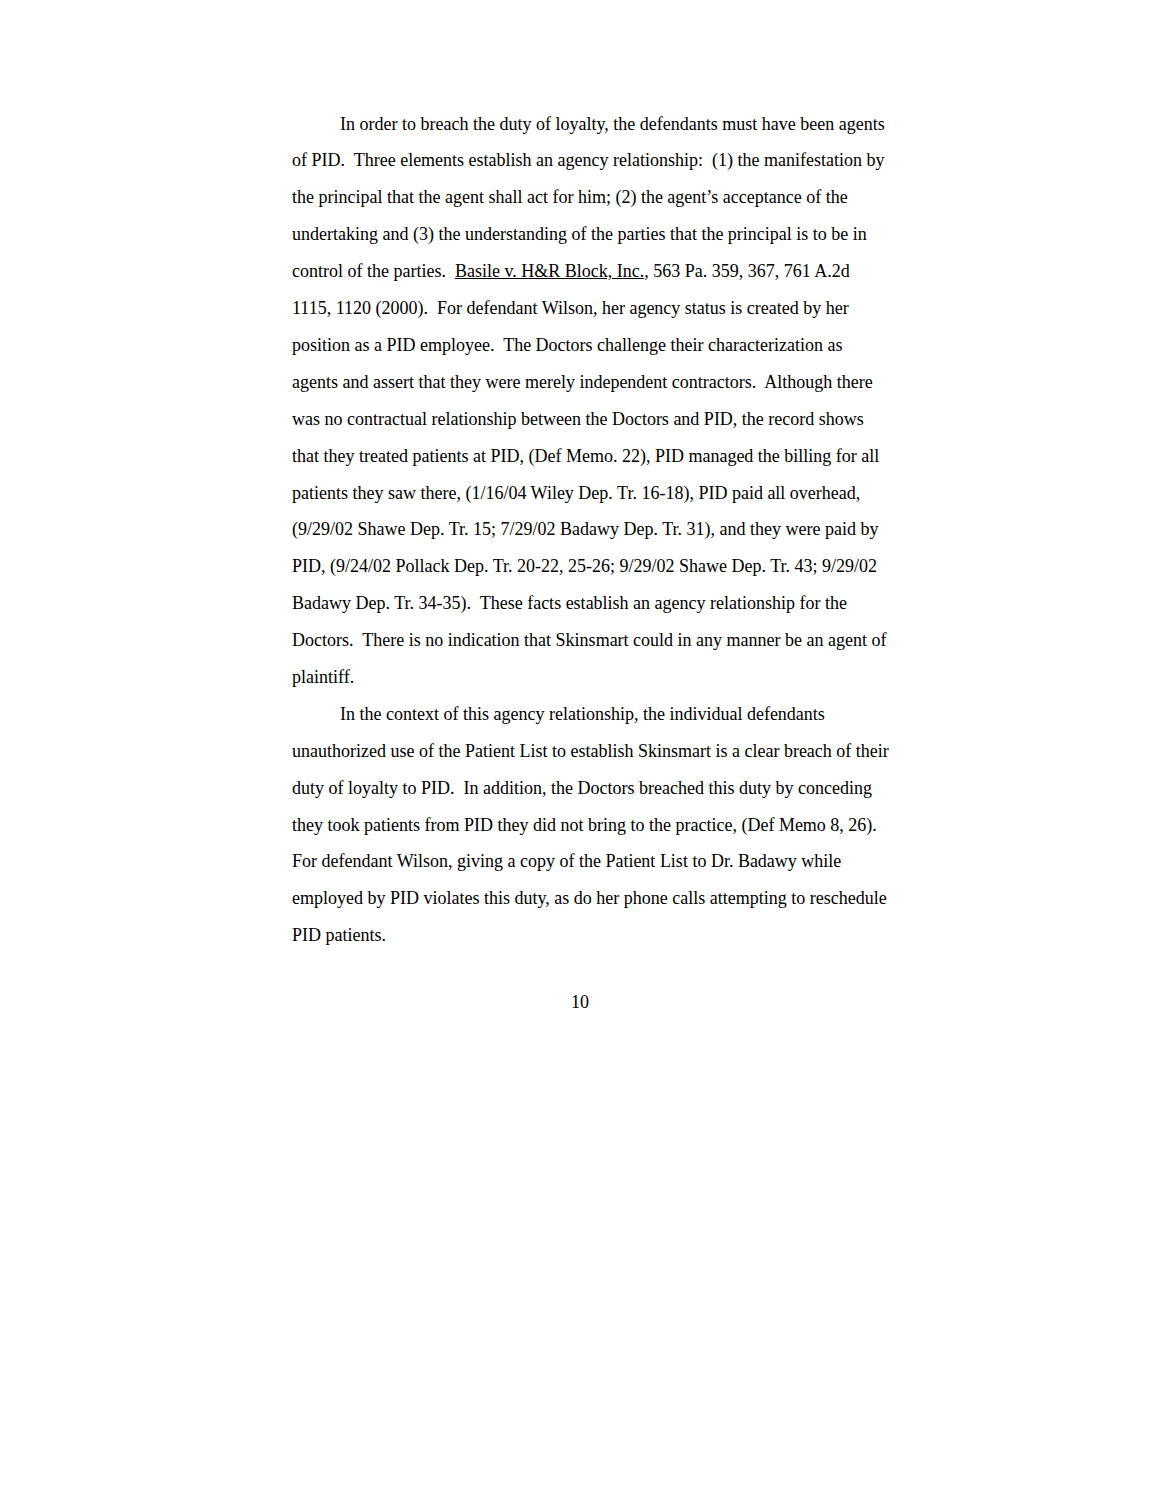In order to breach the duty of loyalty, the defendants must have been agents of PID. Three elements establish an agency relationship: (1) the manifestation by the principal that the agent shall act for him; (2) the agent’s acceptance of the undertaking and (3) the understanding of the parties that the principal is to be in control of the parties. Basile v. H&R Block, Inc., 563 Pa. 359, 367, 761 A.2d 1115, 1120 (2000). For defendant Wilson, her agency status is created by her position as a PID employee. The Doctors challenge their characterization as agents and assert that they were merely independent contractors. Although there was no contractual relationship between the Doctors and PID, the record shows that they treated patients at PID, (Def Memo. 22), PID managed the billing for all patients they saw there, (1/16/04 Wiley Dep. Tr. 16-18), PID paid all overhead, (9/29/02 Shawe Dep. Tr. 15; 7/29/02 Badawy Dep. Tr. 31), and they were paid by PID, (9/24/02 Pollack Dep. Tr. 20-22, 25-26; 9/29/02 Shawe Dep. Tr. 43; 9/29/02 Badawy Dep. Tr. 34-35). These facts establish an agency relationship for the Doctors. There is no indication that Skinsmart could in any manner be an agent of plaintiff.
In the context of this agency relationship, the individual defendants unauthorized use of the Patient List to establish Skinsmart is a clear breach of their duty of loyalty to PID. In addition, the Doctors breached this duty by conceding they took patients from PID they did not bring to the practice, (Def Memo 8, 26). For defendant Wilson, giving a copy of the Patient List to Dr. Badawy while employed by PID violates this duty, as do her phone calls attempting to reschedule PID patients.
10